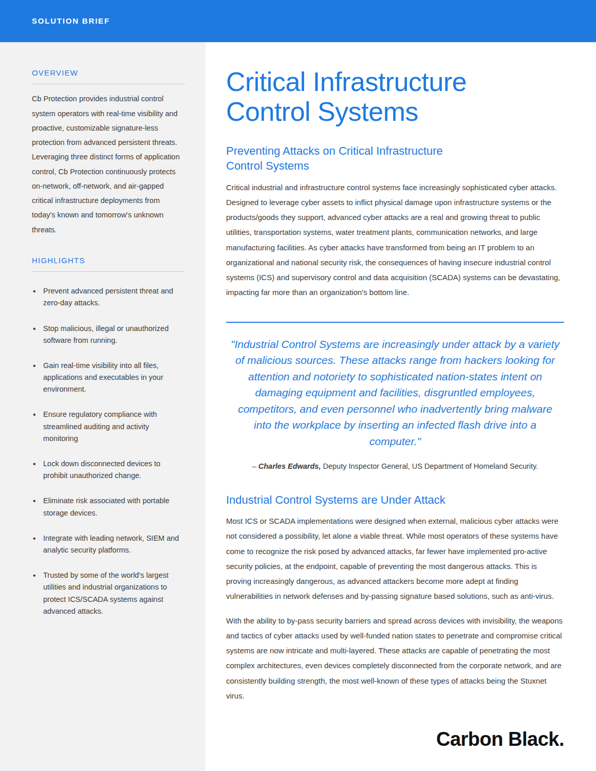Solution Brief
Overview
Cb Protection provides industrial control system operators with real-time visibility and proactive, customizable signature-less protection from advanced persistent threats. Leveraging three distinct forms of application control, Cb Protection continuously protects on-network, off-network, and air-gapped critical infrastructure deployments from today's known and tomorrow's unknown threats.
Highlights
Prevent advanced persistent threat and zero-day attacks.
Stop malicious, illegal or unauthorized software from running.
Gain real-time visibility into all files, applications and executables in your environment.
Ensure regulatory compliance with streamlined auditing and activity monitoring
Lock down disconnected devices to prohibit unauthorized change.
Eliminate risk associated with portable storage devices.
Integrate with leading network, SIEM and analytic security platforms.
Trusted by some of the world's largest utilities and industrial organizations to protect ICS/SCADA systems against advanced attacks.
Critical Infrastructure
Control Systems
Preventing Attacks on Critical Infrastructure
Control Systems
Critical industrial and infrastructure control systems face increasingly sophisticated cyber attacks. Designed to leverage cyber assets to inflict physical damage upon infrastructure systems or the products/goods they support, advanced cyber attacks are a real and growing threat to public utilities, transportation systems, water treatment plants, communication networks, and large manufacturing facilities. As cyber attacks have transformed from being an IT problem to an organizational and national security risk, the consequences of having insecure industrial control systems (ICS) and supervisory control and data acquisition (SCADA) systems can be devastating, impacting far more than an organization's bottom line.
"Industrial Control Systems are increasingly under attack by a variety of malicious sources. These attacks range from hackers looking for attention and notoriety to sophisticated nation-states intent on damaging equipment and facilities, disgruntled employees, competitors, and even personnel who inadvertently bring malware into the workplace by inserting an infected flash drive into a computer."
– Charles Edwards, Deputy Inspector General, US Department of Homeland Security.
Industrial Control Systems are Under Attack
Most ICS or SCADA implementations were designed when external, malicious cyber attacks were not considered a possibility, let alone a viable threat. While most operators of these systems have come to recognize the risk posed by advanced attacks, far fewer have implemented pro-active security policies, at the endpoint, capable of preventing the most dangerous attacks. This is proving increasingly dangerous, as advanced attackers become more adept at finding vulnerabilities in network defenses and by-passing signature based solutions, such as anti-virus.
With the ability to by-pass security barriers and spread across devices with invisibility, the weapons and tactics of cyber attacks used by well-funded nation states to penetrate and compromise critical systems are now intricate and multi-layered. These attacks are capable of penetrating the most complex architectures, even devices completely disconnected from the corporate network, and are consistently building strength, the most well-known of these types of attacks being the Stuxnet virus.
Carbon Black.